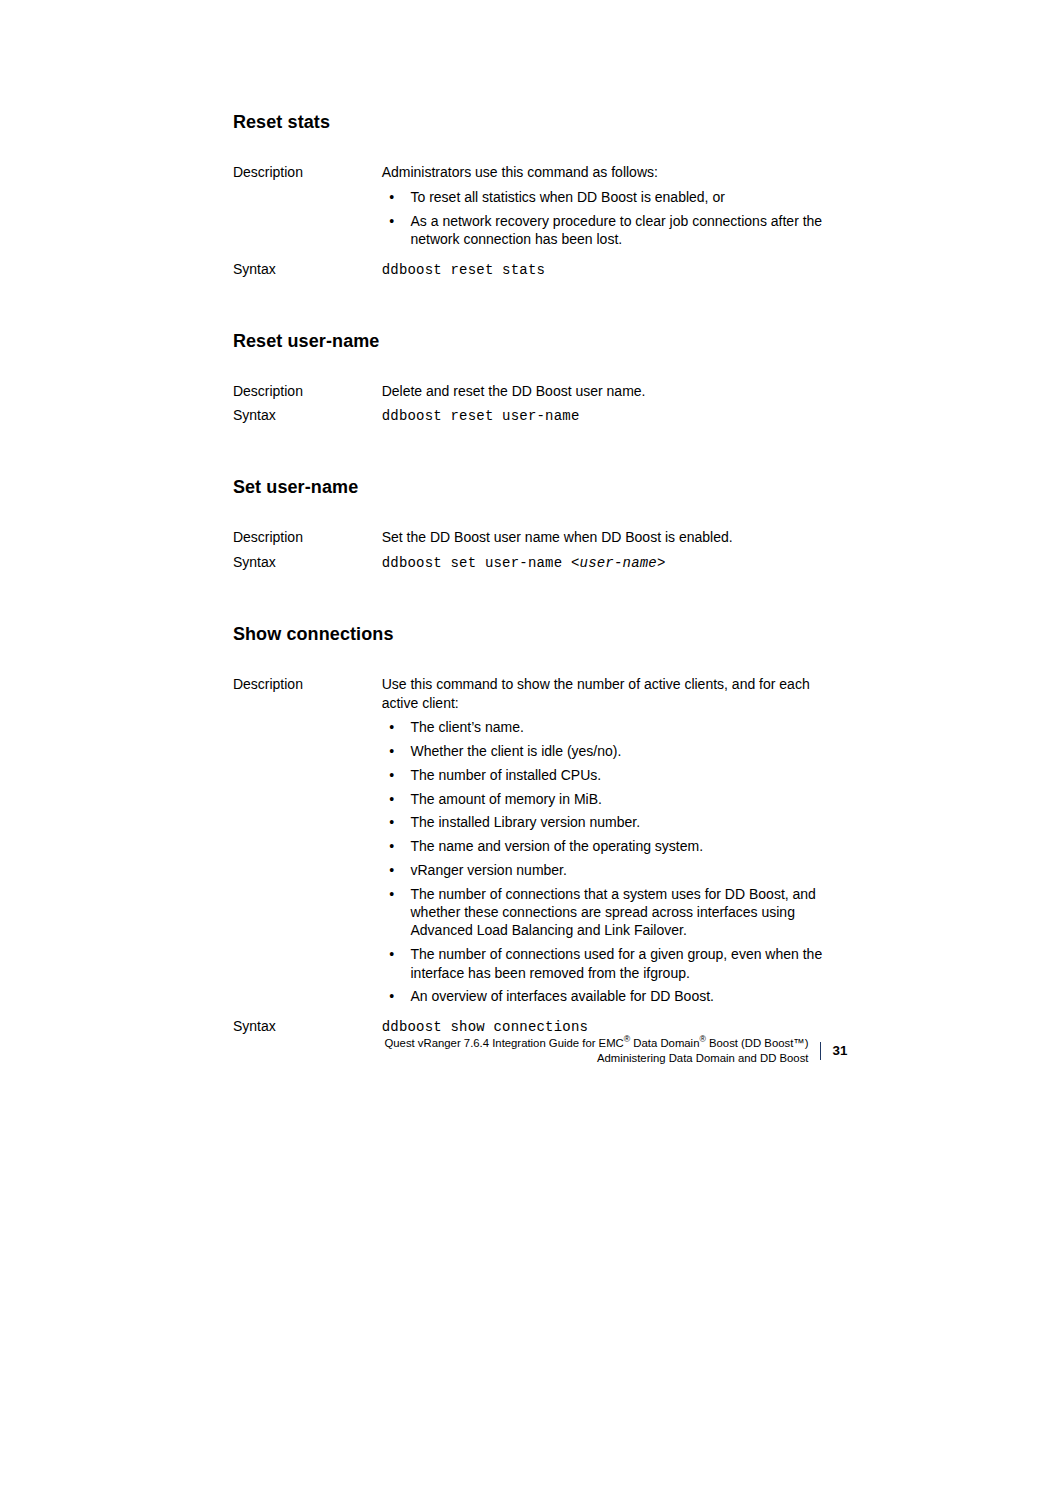Reset stats
| Description | Administrators use this command as follows: To reset all statistics when DD Boost is enabled, or As a network recovery procedure to clear job connections after the network connection has been lost. |
| Syntax | ddboost reset stats |
Reset user-name
| Description | Delete and reset the DD Boost user name. |
| Syntax | ddboost reset user-name |
Set user-name
| Description | Set the DD Boost user name when DD Boost is enabled. |
| Syntax | ddboost set user-name < user-name > |
Show connections
| Description | Use this command to show the number of active clients, and for each active client: The client’s name. Whether the client is idle (yes/no). The number of installed CPUs. The amount of memory in MiB. The installed Library version number. The name and version of the operating system. vRanger version number. The number of connections that a system uses for DD Boost, and whether these connections are spread across interfaces using Advanced Load Balancing and Link Failover. The number of connections used for a given group, even when the interface has been removed from the ifgroup. An overview of interfaces available for DD Boost. |
| Syntax | ddboost show connections |
Quest vRanger 7.6.4 Integration Guide for EMC® Data Domain® Boost (DD Boost™)
Administering Data Domain and DD Boost
31